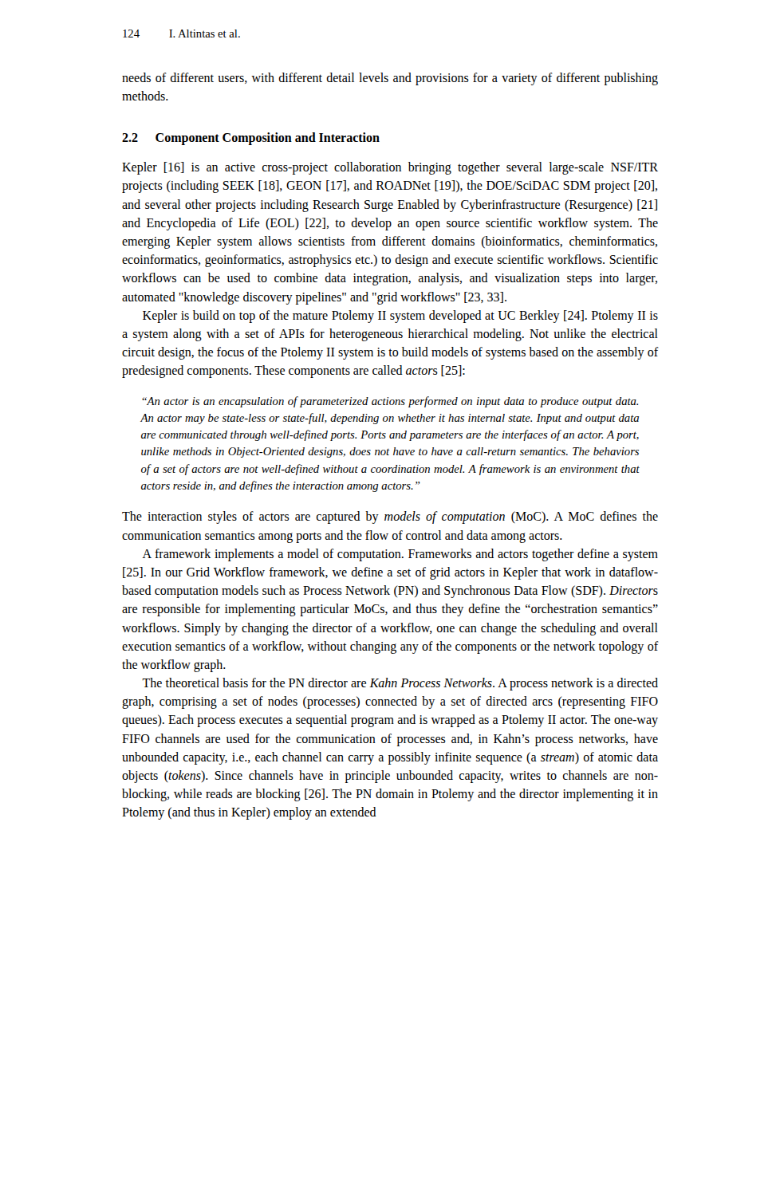124 I. Altintas et al.
needs of different users, with different detail levels and provisions for a variety of different publishing methods.
2.2 Component Composition and Interaction
Kepler [16] is an active cross-project collaboration bringing together several large-scale NSF/ITR projects (including SEEK [18], GEON [17], and ROADNet [19]), the DOE/SciDAC SDM project [20], and several other projects including Research Surge Enabled by Cyberinfrastructure (Resurgence) [21] and Encyclopedia of Life (EOL) [22], to develop an open source scientific workflow system. The emerging Kepler system allows scientists from different domains (bioinformatics, cheminformatics, ecoinformatics, geoinformatics, astrophysics etc.) to design and execute scientific workflows. Scientific workflows can be used to combine data integration, analysis, and visualization steps into larger, automated "knowledge discovery pipelines" and "grid workflows" [23, 33].
Kepler is build on top of the mature Ptolemy II system developed at UC Berkley [24]. Ptolemy II is a system along with a set of APIs for heterogeneous hierarchical modeling. Not unlike the electrical circuit design, the focus of the Ptolemy II system is to build models of systems based on the assembly of predesigned components. These components are called actors [25]:
“An actor is an encapsulation of parameterized actions performed on input data to produce output data. An actor may be state-less or state-full, depending on whether it has internal state. Input and output data are communicated through well-defined ports. Ports and parameters are the interfaces of an actor. A port, unlike methods in Object-Oriented designs, does not have to have a call-return semantics. The behaviors of a set of actors are not well-defined without a coordination model. A framework is an environment that actors reside in, and defines the interaction among actors.”
The interaction styles of actors are captured by models of computation (MoC). A MoC defines the communication semantics among ports and the flow of control and data among actors.
A framework implements a model of computation. Frameworks and actors together define a system [25]. In our Grid Workflow framework, we define a set of grid actors in Kepler that work in dataflow-based computation models such as Process Network (PN) and Synchronous Data Flow (SDF). Directors are responsible for implementing particular MoCs, and thus they define the “orchestration semantics” workflows. Simply by changing the director of a workflow, one can change the scheduling and overall execution semantics of a workflow, without changing any of the components or the network topology of the workflow graph.
The theoretical basis for the PN director are Kahn Process Networks. A process network is a directed graph, comprising a set of nodes (processes) connected by a set of directed arcs (representing FIFO queues). Each process executes a sequential program and is wrapped as a Ptolemy II actor. The one-way FIFO channels are used for the communication of processes and, in Kahn’s process networks, have unbounded capacity, i.e., each channel can carry a possibly infinite sequence (a stream) of atomic data objects (tokens). Since channels have in principle unbounded capacity, writes to channels are non-blocking, while reads are blocking [26]. The PN domain in Ptolemy and the director implementing it in Ptolemy (and thus in Kepler) employ an extended